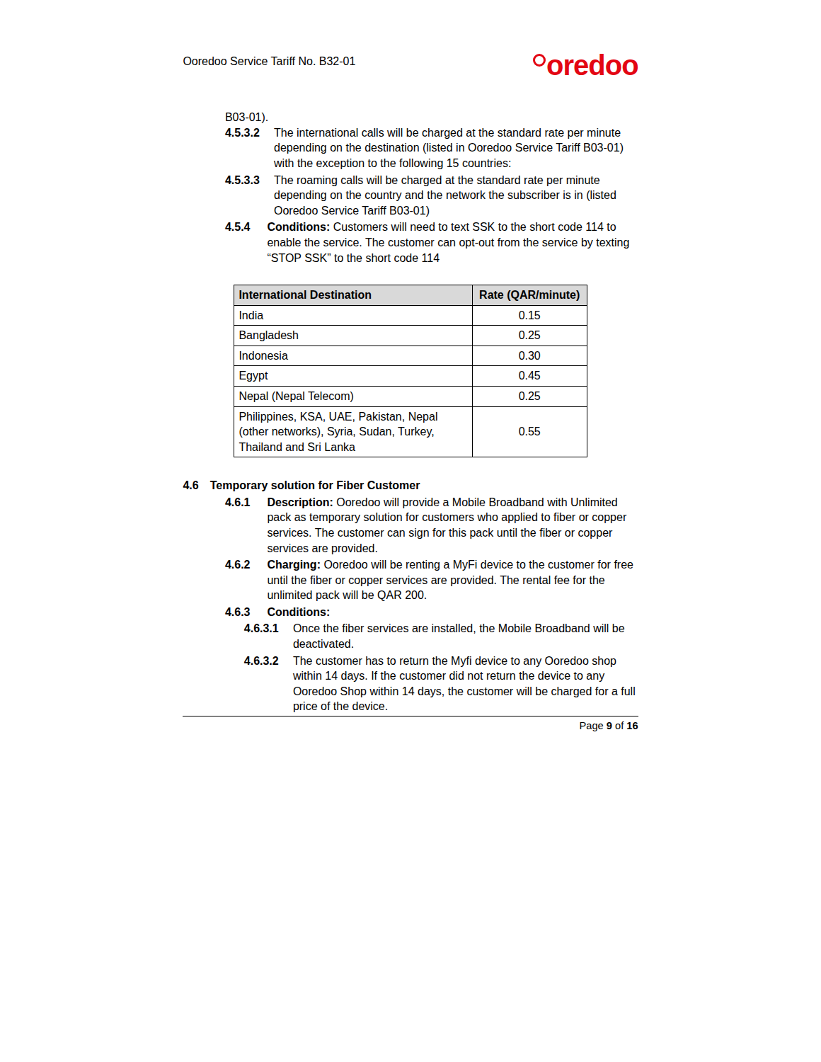Ooredoo Service Tariff No. B32-01
oredoo
B03-01).
4.5.3.2
The international calls will be charged at the standard rate per minute depending on the destination (listed in Ooredoo Service Tariff B03-01) with the exception to the following 15 countries:
4.5.3.3
The roaming calls will be charged at the standard rate per minute depending on the country and the network the subscriber is in (listed Ooredoo Service Tariff B03-01)
4.5.4
Conditions: Customers will need to text SSK to the short code 114 to enable the service. The customer can opt-out from the service by texting “STOP SSK” to the short code 114
| International Destination | Rate (QAR/minute) |
| --- | --- |
| India | 0.15 |
| Bangladesh | 0.25 |
| Indonesia | 0.30 |
| Egypt | 0.45 |
| Nepal (Nepal Telecom) | 0.25 |
| Philippines, KSA, UAE, Pakistan, Nepal (other networks), Syria, Sudan, Turkey, Thailand and Sri Lanka | 0.55 |
4.6
Temporary solution for Fiber Customer
4.6.1
Description: Ooredoo will provide a Mobile Broadband with Unlimited pack as temporary solution for customers who applied to fiber or copper services. The customer can sign for this pack until the fiber or copper services are provided.
4.6.2
Charging: Ooredoo will be renting a MyFi device to the customer for free until the fiber or copper services are provided. The rental fee for the unlimited pack will be QAR 200.
4.6.3
Conditions:
4.6.3.1
Once the fiber services are installed, the Mobile Broadband will be deactivated.
4.6.3.2
The customer has to return the Myfi device to any Ooredoo shop within 14 days. If the customer did not return the device to any Ooredoo Shop within 14 days, the customer will be charged for a full price of the device.
Page 9 of 16